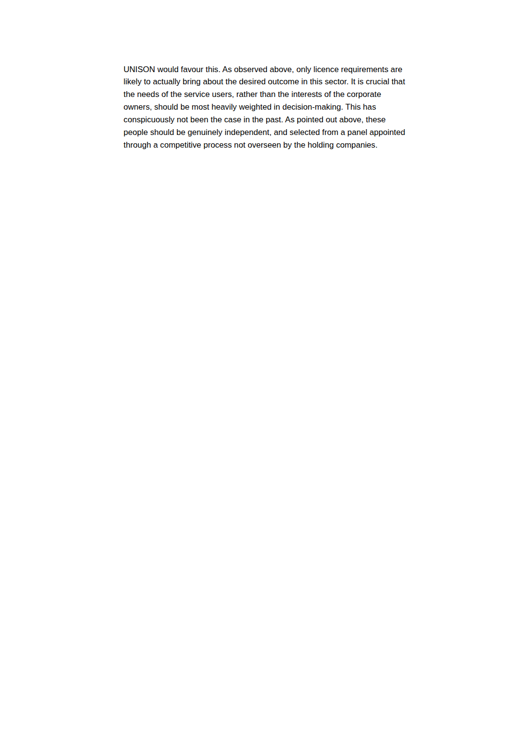UNISON would favour this. As observed above, only licence requirements are likely to actually bring about the desired outcome in this sector. It is crucial that the needs of the service users, rather than the interests of the corporate owners, should be most heavily weighted in decision-making. This has conspicuously not been the case in the past. As pointed out above, these people should be genuinely independent, and selected from a panel appointed through a competitive process not overseen by the holding companies.